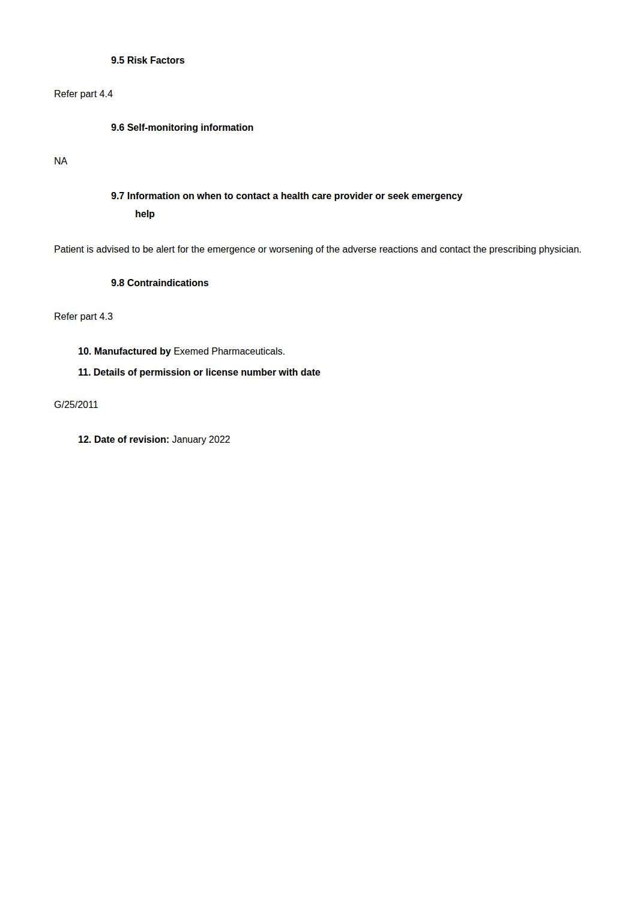9.5 Risk Factors
Refer part 4.4
9.6 Self-monitoring information
NA
9.7 Information on when to contact a health care provider or seek emergency
help
Patient is advised to be alert for the emergence or worsening of the adverse reactions and contact the prescribing physician.
9.8 Contraindications
Refer part 4.3
10. Manufactured by Exemed Pharmaceuticals.
11. Details of permission or license number with date
G/25/2011
12. Date of revision: January 2022